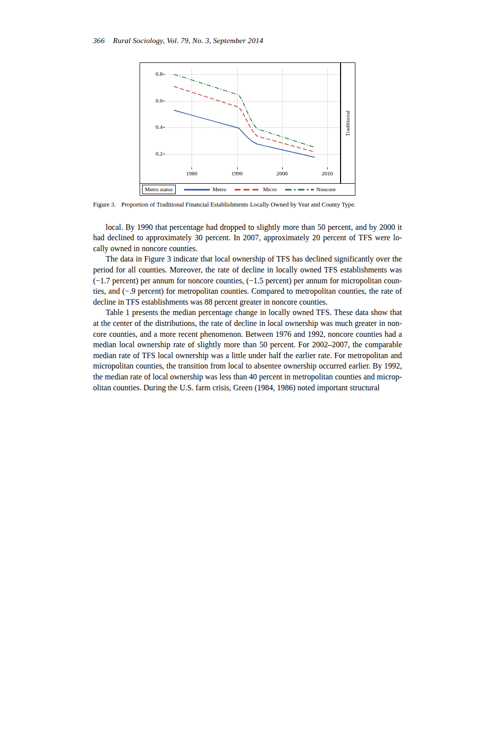366 Rural Sociology, Vol. 79, No. 3, September 2014
0.8
0.6
0.4
0.2
1980
1990
2000
2010
Traditional
Metro status Metro Micro Noncore
Figure 3. Proportion of Traditional Financial Establishments Locally Owned by Year and County Type.
local. By 1990 that percentage had dropped to slightly more than 50 percent, and by 2000 it had declined to approximately 30 percent. In 2007, approximately 20 percent of TFS were locally owned in noncore counties.
The data in Figure 3 indicate that local ownership of TFS has declined significantly over the period for all counties. Moreover, the rate of decline in locally owned TFS establishments was (−1.7 percent) per annum for noncore counties, (−1.5 percent) per annum for micropolitan counties, and (−.9 percent) for metropolitan counties. Compared to metropolitan counties, the rate of decline in TFS establishments was 88 percent greater in noncore counties.
Table 1 presents the median percentage change in locally owned TFS. These data show that at the center of the distributions, the rate of decline in local ownership was much greater in noncore counties, and a more recent phenomenon. Between 1976 and 1992, noncore counties had a median local ownership rate of slightly more than 50 percent. For 2002–2007, the comparable median rate of TFS local ownership was a little under half the earlier rate. For metropolitan and micropolitan counties, the transition from local to absentee ownership occurred earlier. By 1992, the median rate of local ownership was less than 40 percent in metropolitan counties and micropolitan counties. During the U.S. farm crisis, Green (1984, 1986) noted important structural